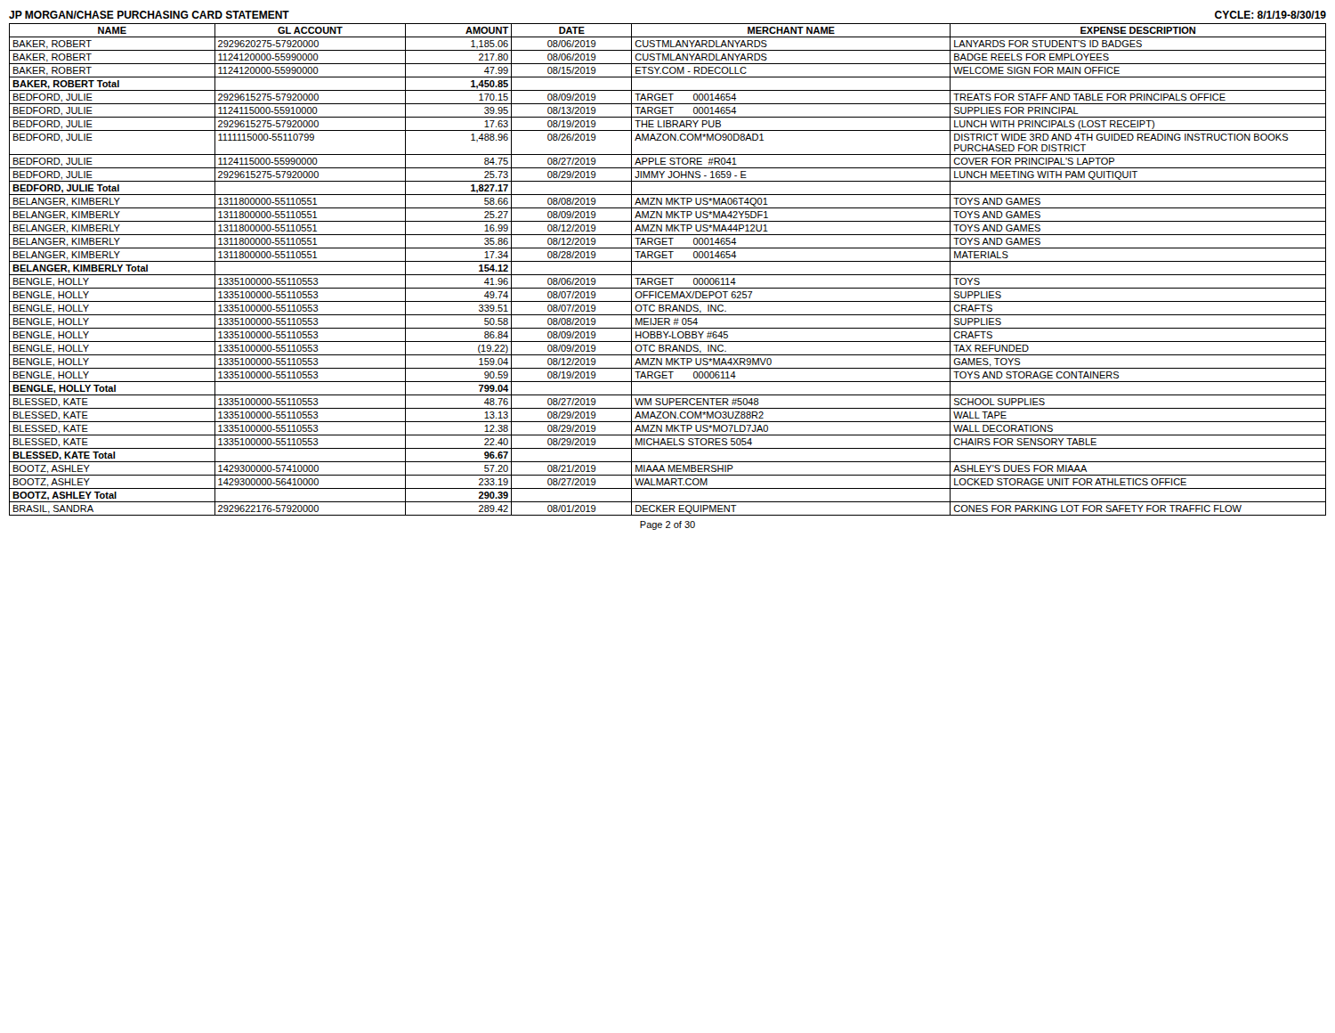JP MORGAN/CHASE PURCHASING CARD STATEMENT CYCLE: 8/1/19-8/30/19
| NAME | GL ACCOUNT | AMOUNT | DATE | MERCHANT NAME | EXPENSE DESCRIPTION |
| --- | --- | --- | --- | --- | --- |
| BAKER, ROBERT | 2929620275-57920000 | 1,185.06 | 08/06/2019 | CUSTMLANYARDLANYARDS | LANYARDS FOR STUDENT'S ID BADGES |
| BAKER, ROBERT | 1124120000-55990000 | 217.80 | 08/06/2019 | CUSTMLANYARDLANYARDS | BADGE REELS FOR EMPLOYEES |
| BAKER, ROBERT | 1124120000-55990000 | 47.99 | 08/15/2019 | ETSY.COM - RDECOLLC | WELCOME SIGN FOR MAIN OFFICE |
| BAKER, ROBERT Total | | 1,450.85 | | | |
| BEDFORD, JULIE | 2929615275-57920000 | 170.15 | 08/09/2019 | TARGET 00014654 | TREATS FOR STAFF AND TABLE FOR PRINCIPALS OFFICE |
| BEDFORD, JULIE | 1124115000-55910000 | 39.95 | 08/13/2019 | TARGET 00014654 | SUPPLIES FOR PRINCIPAL |
| BEDFORD, JULIE | 2929615275-57920000 | 17.63 | 08/19/2019 | THE LIBRARY PUB | LUNCH WITH PRINCIPALS (LOST RECEIPT) |
| BEDFORD, JULIE | 1111115000-55110799 | 1,488.96 | 08/26/2019 | AMAZON.COM*MO90D8AD1 | DISTRICT WIDE 3RD AND 4TH GUIDED READING INSTRUCTION BOOKS PURCHASED FOR DISTRICT |
| BEDFORD, JULIE | 1124115000-55990000 | 84.75 | 08/27/2019 | APPLE STORE #R041 | COVER FOR PRINCIPAL'S LAPTOP |
| BEDFORD, JULIE | 2929615275-57920000 | 25.73 | 08/29/2019 | JIMMY JOHNS - 1659 - E | LUNCH MEETING WITH PAM QUITIQUIT |
| BEDFORD, JULIE Total | | 1,827.17 | | | |
| BELANGER, KIMBERLY | 1311800000-55110551 | 58.66 | 08/08/2019 | AMZN MKTP US*MA06T4Q01 | TOYS AND GAMES |
| BELANGER, KIMBERLY | 1311800000-55110551 | 25.27 | 08/09/2019 | AMZN MKTP US*MA42Y5DF1 | TOYS AND GAMES |
| BELANGER, KIMBERLY | 1311800000-55110551 | 16.99 | 08/12/2019 | AMZN MKTP US*MA44P12U1 | TOYS AND GAMES |
| BELANGER, KIMBERLY | 1311800000-55110551 | 35.86 | 08/12/2019 | TARGET 00014654 | TOYS AND GAMES |
| BELANGER, KIMBERLY | 1311800000-55110551 | 17.34 | 08/28/2019 | TARGET 00014654 | MATERIALS |
| BELANGER, KIMBERLY Total | | 154.12 | | | |
| BENGLE, HOLLY | 1335100000-55110553 | 41.96 | 08/06/2019 | TARGET 00006114 | TOYS |
| BENGLE, HOLLY | 1335100000-55110553 | 49.74 | 08/07/2019 | OFFICEMAX/DEPOT 6257 | SUPPLIES |
| BENGLE, HOLLY | 1335100000-55110553 | 339.51 | 08/07/2019 | OTC BRANDS, INC. | CRAFTS |
| BENGLE, HOLLY | 1335100000-55110553 | 50.58 | 08/08/2019 | MEIJER # 054 | SUPPLIES |
| BENGLE, HOLLY | 1335100000-55110553 | 86.84 | 08/09/2019 | HOBBY-LOBBY #645 | CRAFTS |
| BENGLE, HOLLY | 1335100000-55110553 | (19.22) | 08/09/2019 | OTC BRANDS, INC. | TAX REFUNDED |
| BENGLE, HOLLY | 1335100000-55110553 | 159.04 | 08/12/2019 | AMZN MKTP US*MA4XR9MV0 | GAMES, TOYS |
| BENGLE, HOLLY | 1335100000-55110553 | 90.59 | 08/19/2019 | TARGET 00006114 | TOYS AND STORAGE CONTAINERS |
| BENGLE, HOLLY Total | | 799.04 | | | |
| BLESSED, KATE | 1335100000-55110553 | 48.76 | 08/27/2019 | WM SUPERCENTER #5048 | SCHOOL SUPPLIES |
| BLESSED, KATE | 1335100000-55110553 | 13.13 | 08/29/2019 | AMAZON.COM*MO3UZ88R2 | WALL TAPE |
| BLESSED, KATE | 1335100000-55110553 | 12.38 | 08/29/2019 | AMZN MKTP US*MO7LD7JA0 | WALL DECORATIONS |
| BLESSED, KATE | 1335100000-55110553 | 22.40 | 08/29/2019 | MICHAELS STORES 5054 | CHAIRS FOR SENSORY TABLE |
| BLESSED, KATE Total | | 96.67 | | | |
| BOOTZ, ASHLEY | 1429300000-57410000 | 57.20 | 08/21/2019 | MIAAA MEMBERSHIP | ASHLEY'S DUES FOR MIAAA |
| BOOTZ, ASHLEY | 1429300000-56410000 | 233.19 | 08/27/2019 | WALMART.COM | LOCKED STORAGE UNIT FOR ATHLETICS OFFICE |
| BOOTZ, ASHLEY Total | | 290.39 | | | |
| BRASIL, SANDRA | 2929622176-57920000 | 289.42 | 08/01/2019 | DECKER EQUIPMENT | CONES FOR PARKING LOT FOR SAFETY FOR TRAFFIC FLOW |
Page 2 of 30